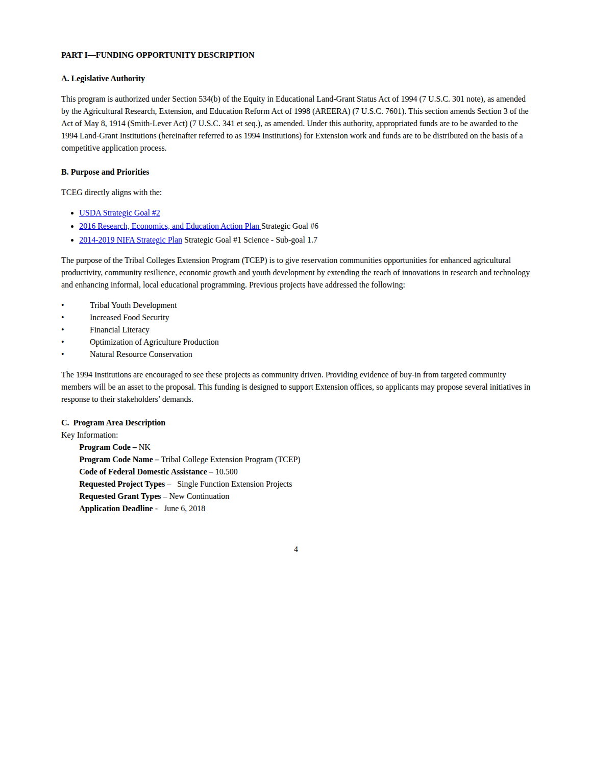PART I—FUNDING OPPORTUNITY DESCRIPTION
A. Legislative Authority
This program is authorized under Section 534(b) of the Equity in Educational Land-Grant Status Act of 1994 (7 U.S.C. 301 note), as amended by the Agricultural Research, Extension, and Education Reform Act of 1998 (AREERA) (7 U.S.C. 7601). This section amends Section 3 of the Act of May 8, 1914 (Smith-Lever Act) (7 U.S.C. 341 et seq.), as amended. Under this authority, appropriated funds are to be awarded to the 1994 Land-Grant Institutions (hereinafter referred to as 1994 Institutions) for Extension work and funds are to be distributed on the basis of a competitive application process.
B. Purpose and Priorities
TCEG directly aligns with the:
USDA Strategic Goal #2
2016 Research, Economics, and Education Action Plan Strategic Goal #6
2014-2019 NIFA Strategic Plan Strategic Goal #1 Science - Sub-goal 1.7
The purpose of the Tribal Colleges Extension Program (TCEP) is to give reservation communities opportunities for enhanced agricultural productivity, community resilience, economic growth and youth development by extending the reach of innovations in research and technology and enhancing informal, local educational programming. Previous projects have addressed the following:
•Tribal Youth Development
•Increased Food Security
•Financial Literacy
•Optimization of Agriculture Production
•Natural Resource Conservation
The 1994 Institutions are encouraged to see these projects as community driven. Providing evidence of buy-in from targeted community members will be an asset to the proposal. This funding is designed to support Extension offices, so applicants may propose several initiatives in response to their stakeholders’ demands.
C. Program Area Description
Key Information:
Program Code – NK
Program Code Name – Tribal College Extension Program (TCEP)
Code of Federal Domestic Assistance – 10.500
Requested Project Types – Single Function Extension Projects
Requested Grant Types – New Continuation
Application Deadline - June 6, 2018
4